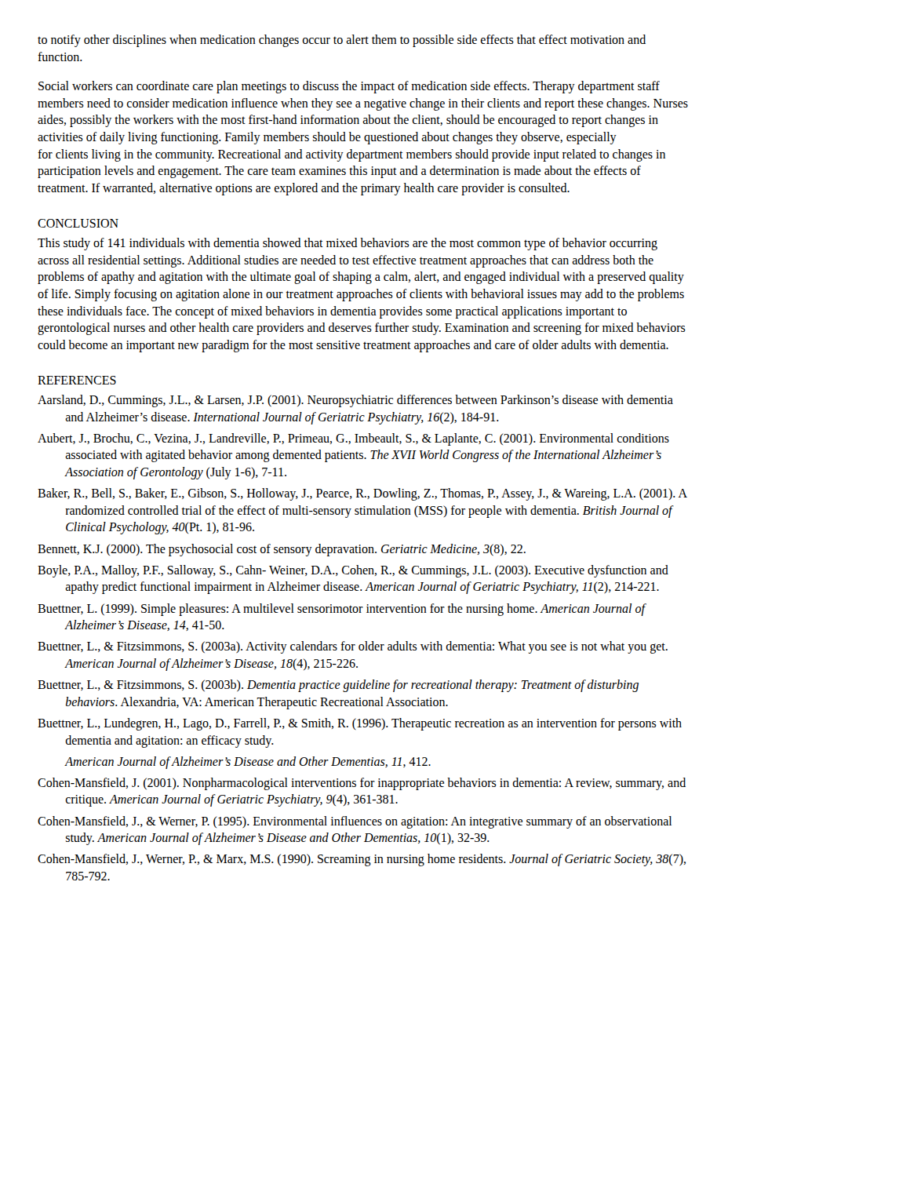to notify other disciplines when medication changes occur to alert them to possible side effects that effect motivation and function.
Social workers can coordinate care plan meetings to discuss the impact of medication side effects. Therapy department staff members need to consider medication influence when they see a negative change in their clients and report these changes. Nurses aides, possibly the workers with the most first-hand information about the client, should be encouraged to report changes in activities of daily living functioning. Family members should be questioned about changes they observe, especially
for clients living in the community. Recreational and activity department members should provide input related to changes in participation levels and engagement. The care team examines this input and a determination is made about the effects of treatment. If warranted, alternative options are explored and the primary health care provider is consulted.
Conclusion
This study of 141 individuals with dementia showed that mixed behaviors are the most common type of behavior occurring across all residential settings. Additional studies are needed to test effective treatment approaches that can address both the problems of apathy and agitation with the ultimate goal of shaping a calm, alert, and engaged individual with a preserved quality of life. Simply focusing on agitation alone in our treatment approaches of clients with behavioral issues may add to the problems these individuals face. The concept of mixed behaviors in dementia provides some practical applications important to gerontological nurses and other health care providers and deserves further study. Examination and screening for mixed behaviors could become an important new paradigm for the most sensitive treatment approaches and care of older adults with dementia.
References
Aarsland, D., Cummings, J.L., & Larsen, J.P. (2001). Neuropsychiatric differences between Parkinson’s disease with dementia and Alzheimer’s disease. International Journal of Geriatric Psychiatry, 16(2), 184-91.
Aubert, J., Brochu, C., Vezina, J., Landreville, P., Primeau, G., Imbeault, S., & Laplante, C. (2001). Environmental conditions associated with agitated behavior among demented patients. The XVII World Congress of the International Alzheimer’s Association of Gerontology (July 1-6), 7-11.
Baker, R., Bell, S., Baker, E., Gibson, S., Holloway, J., Pearce, R., Dowling, Z., Thomas, P., Assey, J., & Wareing, L.A. (2001). A randomized controlled trial of the effect of multi-sensory stimulation (MSS) for people with dementia. British Journal of Clinical Psychology, 40(Pt. 1), 81-96.
Bennett, K.J. (2000). The psychosocial cost of sensory depravation. Geriatric Medicine, 3(8), 22.
Boyle, P.A., Malloy, P.F., Salloway, S., Cahn- Weiner, D.A., Cohen, R., & Cummings, J.L. (2003). Executive dysfunction and apathy predict functional impairment in Alzheimer disease. American Journal of Geriatric Psychiatry, 11(2), 214-221.
Buettner, L. (1999). Simple pleasures: A multilevel sensorimotor intervention for the nursing home. American Journal of Alzheimer’s Disease, 14, 41-50.
Buettner, L., & Fitzsimmons, S. (2003a). Activity calendars for older adults with dementia: What you see is not what you get. American Journal of Alzheimer’s Disease, 18(4), 215-226.
Buettner, L., & Fitzsimmons, S. (2003b). Dementia practice guideline for recreational therapy: Treatment of disturbing behaviors. Alexandria, VA: American Therapeutic Recreational Association.
Buettner, L., Lundegren, H., Lago, D., Farrell, P., & Smith, R. (1996). Therapeutic recreation as an intervention for persons with dementia and agitation: an efficacy study.
American Journal of Alzheimer’s Disease and Other Dementias, 11, 412.
Cohen-Mansfield, J. (2001). Nonpharmacological interventions for inappropriate behaviors in dementia: A review, summary, and critique. American Journal of Geriatric Psychiatry, 9(4), 361-381.
Cohen-Mansfield, J., & Werner, P. (1995). Environmental influences on agitation: An integrative summary of an observational study. American Journal of Alzheimer’s Disease and Other Dementias, 10(1), 32-39.
Cohen-Mansfield, J., Werner, P., & Marx, M.S. (1990). Screaming in nursing home residents. Journal of Geriatric Society, 38(7), 785-792.